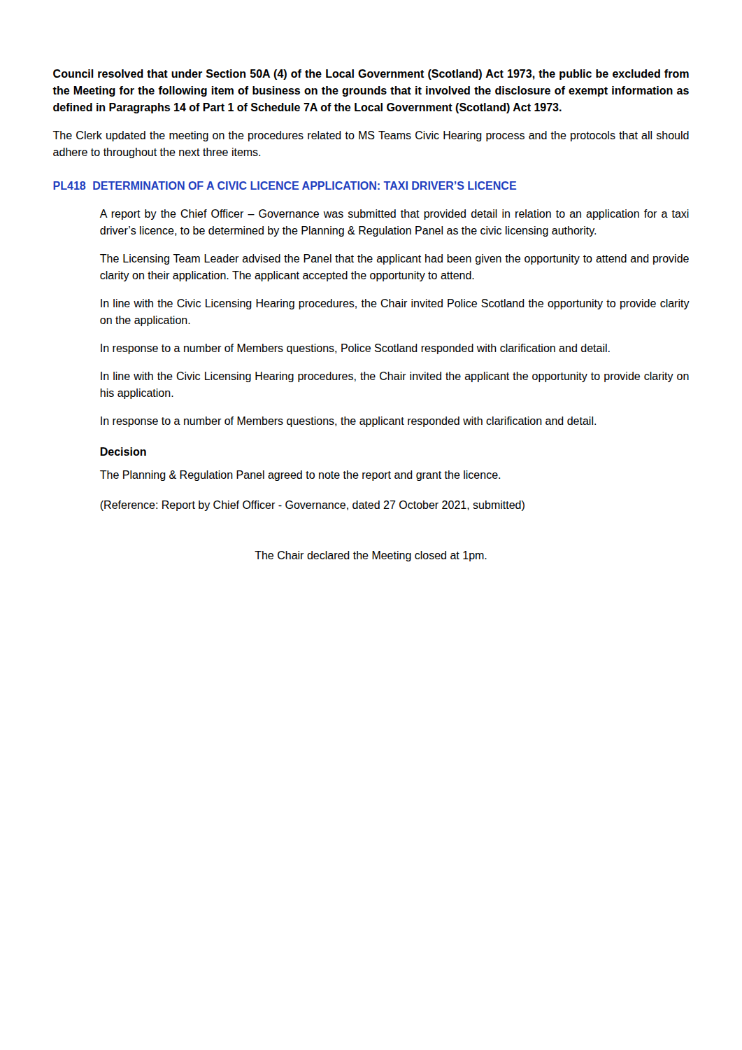Council resolved that under Section 50A (4) of the Local Government (Scotland) Act 1973, the public be excluded from the Meeting for the following item of business on the grounds that it involved the disclosure of exempt information as defined in Paragraphs 14 of Part 1 of Schedule 7A of the Local Government (Scotland) Act 1973.
The Clerk updated the meeting on the procedures related to MS Teams Civic Hearing process and the protocols that all should adhere to throughout the next three items.
PL418 Determination of a Civic Licence Application: Taxi Driver’s Licence
A report by the Chief Officer – Governance was submitted that provided detail in relation to an application for a taxi driver’s licence, to be determined by the Planning & Regulation Panel as the civic licensing authority.
The Licensing Team Leader advised the Panel that the applicant had been given the opportunity to attend and provide clarity on their application. The applicant accepted the opportunity to attend.
In line with the Civic Licensing Hearing procedures, the Chair invited Police Scotland the opportunity to provide clarity on the application.
In response to a number of Members questions, Police Scotland responded with clarification and detail.
In line with the Civic Licensing Hearing procedures, the Chair invited the applicant the opportunity to provide clarity on his application.
In response to a number of Members questions, the applicant responded with clarification and detail.
Decision
The Planning & Regulation Panel agreed to note the report and grant the licence.
(Reference: Report by Chief Officer - Governance, dated 27 October 2021, submitted)
The Chair declared the Meeting closed at 1pm.